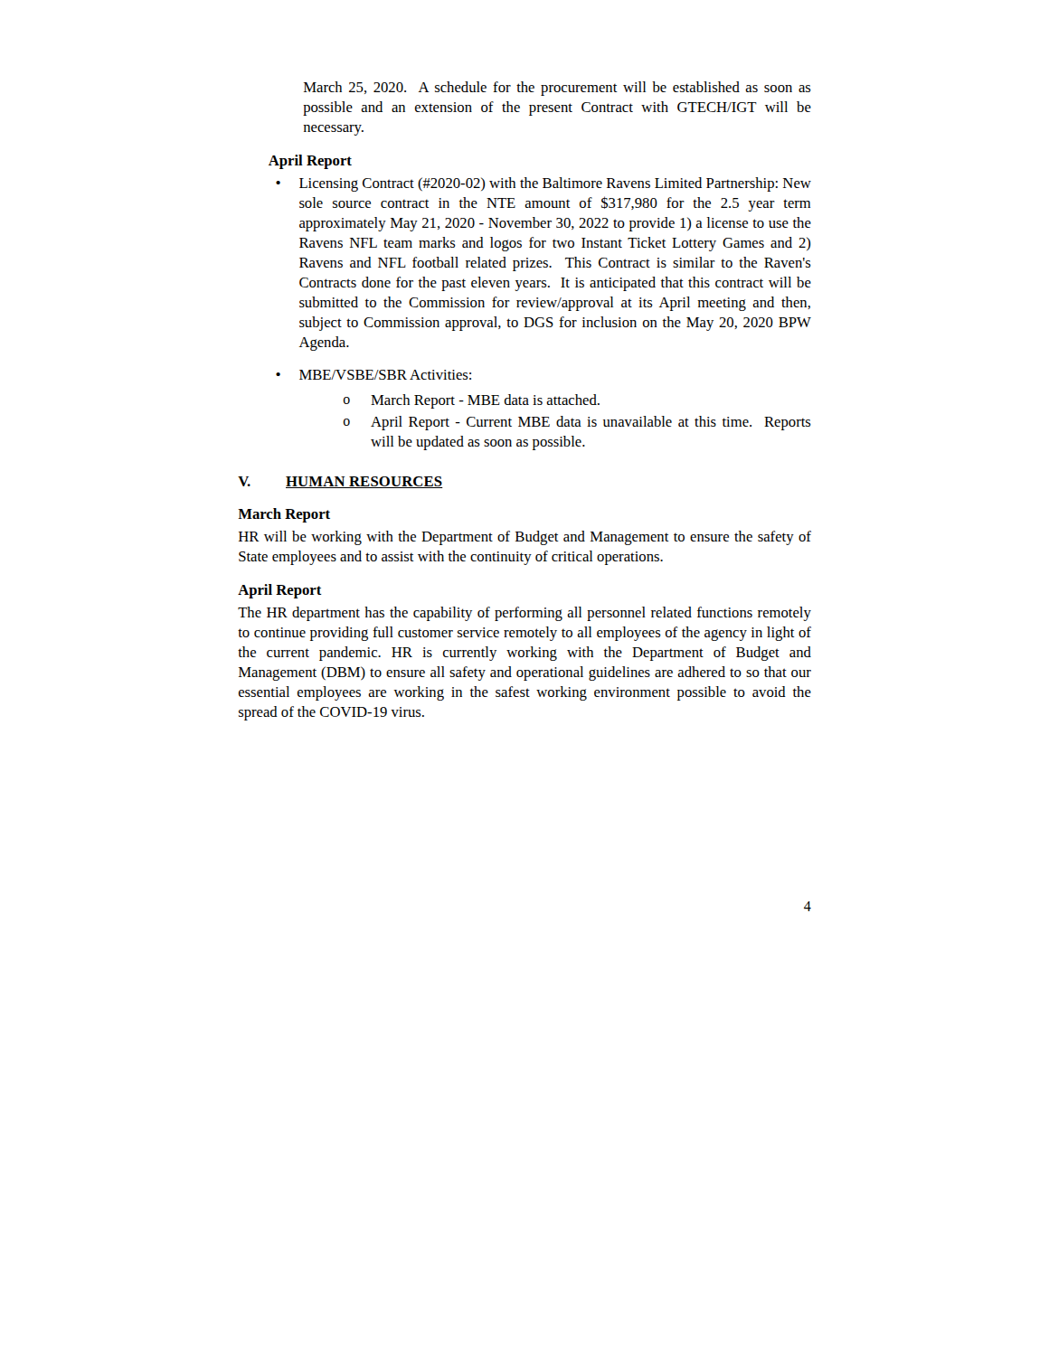March 25, 2020. A schedule for the procurement will be established as soon as possible and an extension of the present Contract with GTECH/IGT will be necessary.
April Report
Licensing Contract (#2020-02) with the Baltimore Ravens Limited Partnership: New sole source contract in the NTE amount of $317,980 for the 2.5 year term approximately May 21, 2020 - November 30, 2022 to provide 1) a license to use the Ravens NFL team marks and logos for two Instant Ticket Lottery Games and 2) Ravens and NFL football related prizes. This Contract is similar to the Raven's Contracts done for the past eleven years. It is anticipated that this contract will be submitted to the Commission for review/approval at its April meeting and then, subject to Commission approval, to DGS for inclusion on the May 20, 2020 BPW Agenda.
MBE/VSBE/SBR Activities:
March Report - MBE data is attached.
April Report - Current MBE data is unavailable at this time. Reports will be updated as soon as possible.
V. HUMAN RESOURCES
March Report
HR will be working with the Department of Budget and Management to ensure the safety of State employees and to assist with the continuity of critical operations.
April Report
The HR department has the capability of performing all personnel related functions remotely to continue providing full customer service remotely to all employees of the agency in light of the current pandemic. HR is currently working with the Department of Budget and Management (DBM) to ensure all safety and operational guidelines are adhered to so that our essential employees are working in the safest working environment possible to avoid the spread of the COVID-19 virus.
4